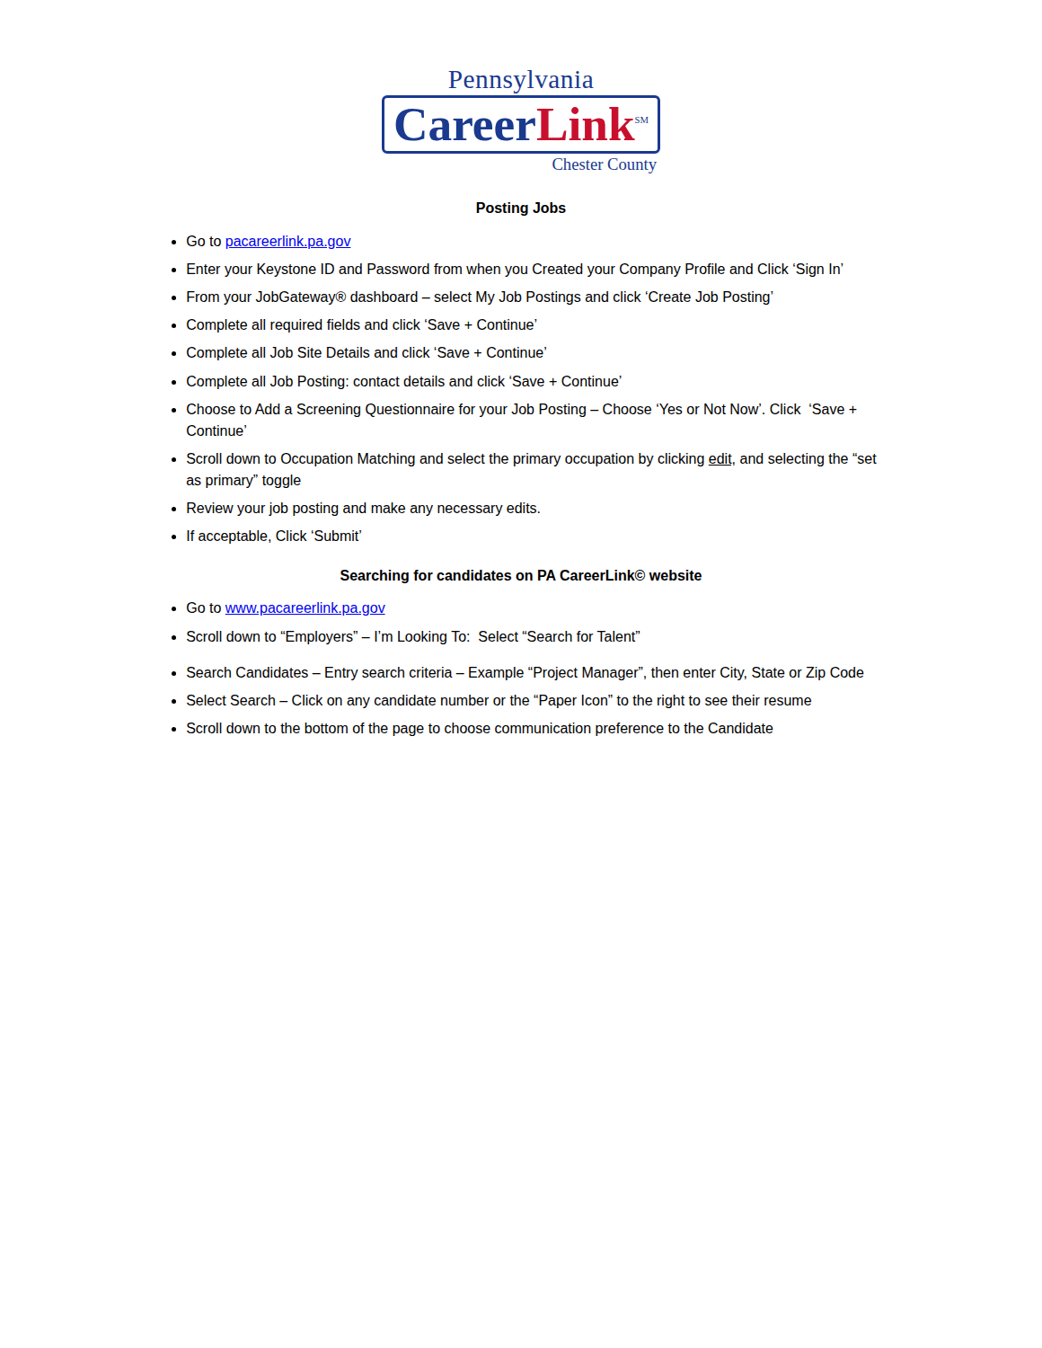Pennsylvania
Career Link SM
Chester County
Posting Jobs
Go to pacareerlink.pa.gov
Enter your Keystone ID and Password from when you Created your Company Profile and Click ‘Sign In’
From your JobGateway® dashboard – select My Job Postings and click ‘Create Job Posting’
Complete all required fields and click ‘Save + Continue’
Complete all Job Site Details and click ‘Save + Continue’
Complete all Job Posting: contact details and click ‘Save + Continue’
Choose to Add a Screening Questionnaire for your Job Posting – Choose ‘Yes or Not Now’. Click ‘Save + Continue’
Scroll down to Occupation Matching and select the primary occupation by clicking edit, and selecting the “set as primary” toggle
Review your job posting and make any necessary edits.
If acceptable, Click ‘Submit’
Searching for candidates on PA CareerLink© website
Go to www.pacareerlink.pa.gov
Scroll down to “Employers” – I’m Looking To: Select “Search for Talent”
Search Candidates – Entry search criteria – Example “Project Manager”, then enter City, State or Zip Code
Select Search – Click on any candidate number or the “Paper Icon” to the right to see their resume
Scroll down to the bottom of the page to choose communication preference to the Candidate